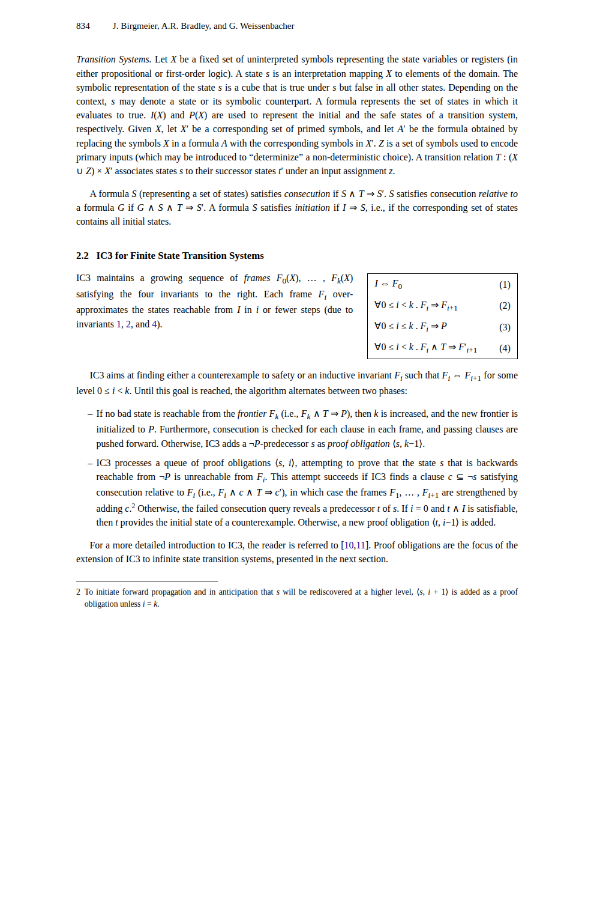834 J. Birgmeier, A.R. Bradley, and G. Weissenbacher
Transition Systems. Let X be a fixed set of uninterpreted symbols representing the state variables or registers (in either propositional or first-order logic). A state s is an interpretation mapping X to elements of the domain. The symbolic representation of the state s is a cube that is true under s but false in all other states. Depending on the context, s may denote a state or its symbolic counterpart. A formula represents the set of states in which it evaluates to true. I(X) and P(X) are used to represent the initial and the safe states of a transition system, respectively. Given X, let X′ be a corresponding set of primed symbols, and let A′ be the formula obtained by replacing the symbols X in a formula A with the corresponding symbols in X′. Z is a set of symbols used to encode primary inputs (which may be introduced to “determinize” a non-deterministic choice). A transition relation T : (X ∪ Z) × X′ associates states s to their successor states t′ under an input assignment z.
A formula S (representing a set of states) satisfies consecution if S ∧ T ⇒ S′. S satisfies consecution relative to a formula G if G ∧ S ∧ T ⇒ S′. A formula S satisfies initiation if I ⇒ S, i.e., if the corresponding set of states contains all initial states.
2.2 IC3 for Finite State Transition Systems
IC3 maintains a growing sequence of frames F0(X), … , Fk(X) satisfying the four invariants to the right. Each frame Fi over-approximates the states reachable from I in i or fewer steps (due to invariants 1, 2, and 4).
| I ⇔ F 0 | (1) |
| ∀0 ≤ i < k . F i ⇒ F i +1 | (2) |
| ∀0 ≤ i ≤ k . F i ⇒ P | (3) |
| ∀0 ≤ i < k . F i ∧ T ⇒ F ′ i +1 | (4) |
IC3 aims at finding either a counterexample to safety or an inductive invariant Fi such that Fi ⇔ Fi+1 for some level 0 ≤ i < k. Until this goal is reached, the algorithm alternates between two phases:
If no bad state is reachable from the frontier Fk (i.e., Fk ∧ T ⇒ P), then k is increased, and the new frontier is initialized to P. Furthermore, consecution is checked for each clause in each frame, and passing clauses are pushed forward. Otherwise, IC3 adds a ¬P-predecessor s as proof obligation ⟨s, k−1⟩.
IC3 processes a queue of proof obligations ⟨s, i⟩, attempting to prove that the state s that is backwards reachable from ¬P is unreachable from Fi. This attempt succeeds if IC3 finds a clause c ⊆ ¬s satisfying consecution relative to Fi (i.e., Fi ∧ c ∧ T ⇒ c′), in which case the frames F1, … , Fi+1 are strengthened by adding c.2 Otherwise, the failed consecution query reveals a predecessor t of s. If i = 0 and t ∧ I is satisfiable, then t provides the initial state of a counterexample. Otherwise, a new proof obligation ⟨t, i−1⟩ is added.
For a more detailed introduction to IC3, the reader is referred to [10,11]. Proof obligations are the focus of the extension of IC3 to infinite state transition systems, presented in the next section.
2 To initiate forward propagation and in anticipation that s will be rediscovered at a higher level, ⟨s, i + 1⟩ is added as a proof obligation unless i = k.